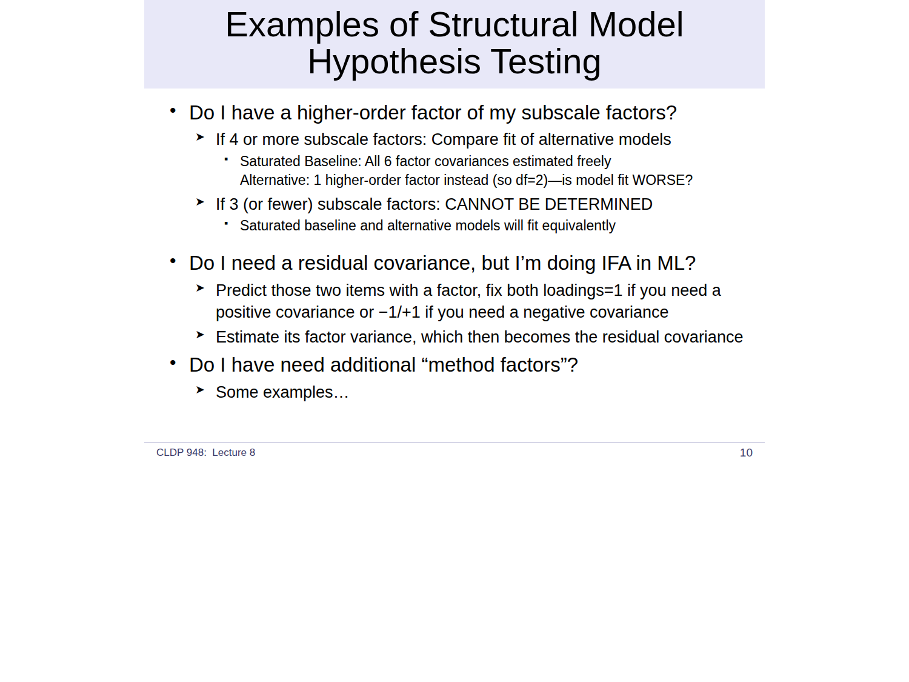Examples of Structural Model
Hypothesis Testing
Do I have a higher-order factor of my subscale factors?
If 4 or more subscale factors: Compare fit of alternative models
Saturated Baseline: All 6 factor covariances estimated freely
Alternative: 1 higher-order factor instead (so df=2)—is model fit WORSE?
If 3 (or fewer) subscale factors: CANNOT BE DETERMINED
Saturated baseline and alternative models will fit equivalently
Do I need a residual covariance, but I’m doing IFA in ML?
Predict those two items with a factor, fix both loadings=1 if you need a positive covariance or −1/+1 if you need a negative covariance
Estimate its factor variance, which then becomes the residual covariance
Do I have need additional “method factors”?
Some examples…
CLDP 948: Lecture 8 10